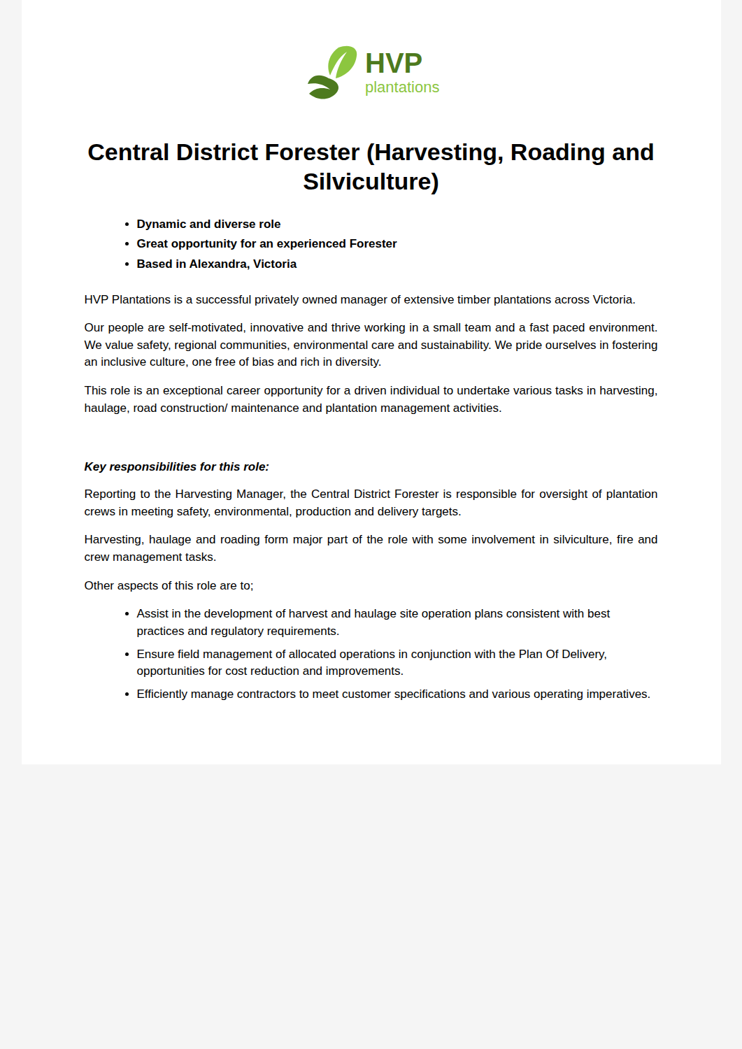HVP plantations
Central District Forester (Harvesting, Roading and Silviculture)
Dynamic and diverse role
Great opportunity for an experienced Forester
Based in Alexandra, Victoria
HVP Plantations is a successful privately owned manager of extensive timber plantations across Victoria.
Our people are self-motivated, innovative and thrive working in a small team and a fast paced environment. We value safety, regional communities, environmental care and sustainability. We pride ourselves in fostering an inclusive culture, one free of bias and rich in diversity.
This role is an exceptional career opportunity for a driven individual to undertake various tasks in harvesting, haulage, road construction/ maintenance and plantation management activities.
Key responsibilities for this role:
Reporting to the Harvesting Manager, the Central District Forester is responsible for oversight of plantation crews in meeting safety, environmental, production and delivery targets.
Harvesting, haulage and roading form major part of the role with some involvement in silviculture, fire and crew management tasks.
Other aspects of this role are to;
Assist in the development of harvest and haulage site operation plans consistent with best practices and regulatory requirements.
Ensure field management of allocated operations in conjunction with the Plan Of Delivery, opportunities for cost reduction and improvements.
Efficiently manage contractors to meet customer specifications and various operating imperatives.